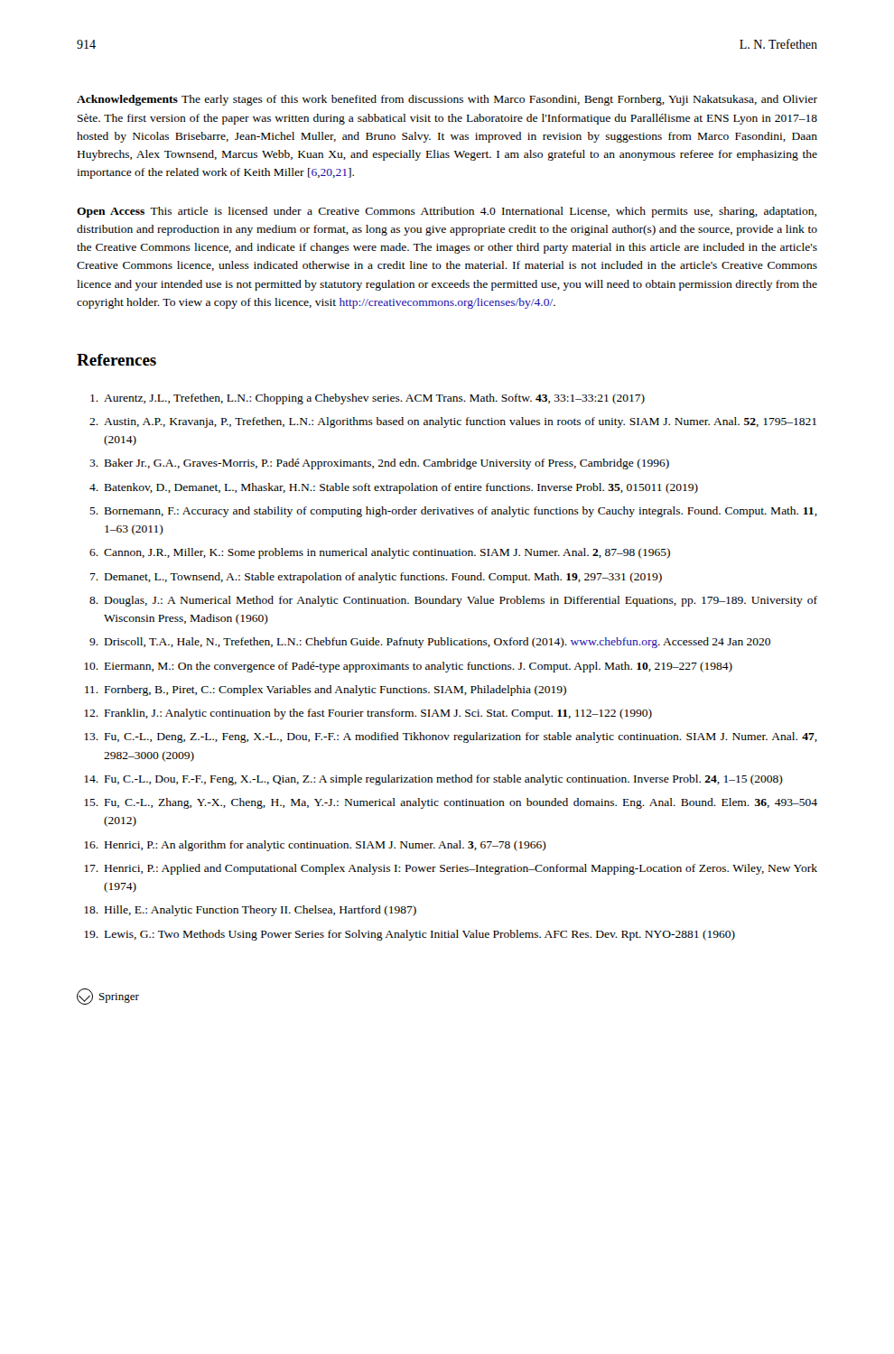914 L. N. Trefethen
Acknowledgements The early stages of this work benefited from discussions with Marco Fasondini, Bengt Fornberg, Yuji Nakatsukasa, and Olivier Sète. The first version of the paper was written during a sabbatical visit to the Laboratoire de l'Informatique du Parallélisme at ENS Lyon in 2017–18 hosted by Nicolas Brisebarre, Jean-Michel Muller, and Bruno Salvy. It was improved in revision by suggestions from Marco Fasondini, Daan Huybrechs, Alex Townsend, Marcus Webb, Kuan Xu, and especially Elias Wegert. I am also grateful to an anonymous referee for emphasizing the importance of the related work of Keith Miller [6,20,21].
Open Access This article is licensed under a Creative Commons Attribution 4.0 International License, which permits use, sharing, adaptation, distribution and reproduction in any medium or format, as long as you give appropriate credit to the original author(s) and the source, provide a link to the Creative Commons licence, and indicate if changes were made. The images or other third party material in this article are included in the article's Creative Commons licence, unless indicated otherwise in a credit line to the material. If material is not included in the article's Creative Commons licence and your intended use is not permitted by statutory regulation or exceeds the permitted use, you will need to obtain permission directly from the copyright holder. To view a copy of this licence, visit http://creativecommons.org/licenses/by/4.0/.
References
Aurentz, J.L., Trefethen, L.N.: Chopping a Chebyshev series. ACM Trans. Math. Softw. 43, 33:1–33:21 (2017)
Austin, A.P., Kravanja, P., Trefethen, L.N.: Algorithms based on analytic function values in roots of unity. SIAM J. Numer. Anal. 52, 1795–1821 (2014)
Baker Jr., G.A., Graves-Morris, P.: Padé Approximants, 2nd edn. Cambridge University of Press, Cambridge (1996)
Batenkov, D., Demanet, L., Mhaskar, H.N.: Stable soft extrapolation of entire functions. Inverse Probl. 35, 015011 (2019)
Bornemann, F.: Accuracy and stability of computing high-order derivatives of analytic functions by Cauchy integrals. Found. Comput. Math. 11, 1–63 (2011)
Cannon, J.R., Miller, K.: Some problems in numerical analytic continuation. SIAM J. Numer. Anal. 2, 87–98 (1965)
Demanet, L., Townsend, A.: Stable extrapolation of analytic functions. Found. Comput. Math. 19, 297–331 (2019)
Douglas, J.: A Numerical Method for Analytic Continuation. Boundary Value Problems in Differential Equations, pp. 179–189. University of Wisconsin Press, Madison (1960)
Driscoll, T.A., Hale, N., Trefethen, L.N.: Chebfun Guide. Pafnuty Publications, Oxford (2014). www.chebfun.org. Accessed 24 Jan 2020
Eiermann, M.: On the convergence of Padé-type approximants to analytic functions. J. Comput. Appl. Math. 10, 219–227 (1984)
Fornberg, B., Piret, C.: Complex Variables and Analytic Functions. SIAM, Philadelphia (2019)
Franklin, J.: Analytic continuation by the fast Fourier transform. SIAM J. Sci. Stat. Comput. 11, 112–122 (1990)
Fu, C.-L., Deng, Z.-L., Feng, X.-L., Dou, F.-F.: A modified Tikhonov regularization for stable analytic continuation. SIAM J. Numer. Anal. 47, 2982–3000 (2009)
Fu, C.-L., Dou, F.-F., Feng, X.-L., Qian, Z.: A simple regularization method for stable analytic continuation. Inverse Probl. 24, 1–15 (2008)
Fu, C.-L., Zhang, Y.-X., Cheng, H., Ma, Y.-J.: Numerical analytic continuation on bounded domains. Eng. Anal. Bound. Elem. 36, 493–504 (2012)
Henrici, P.: An algorithm for analytic continuation. SIAM J. Numer. Anal. 3, 67–78 (1966)
Henrici, P.: Applied and Computational Complex Analysis I: Power Series–Integration–Conformal Mapping-Location of Zeros. Wiley, New York (1974)
Hille, E.: Analytic Function Theory II. Chelsea, Hartford (1987)
Lewis, G.: Two Methods Using Power Series for Solving Analytic Initial Value Problems. AFC Res. Dev. Rpt. NYO-2881 (1960)
Springer